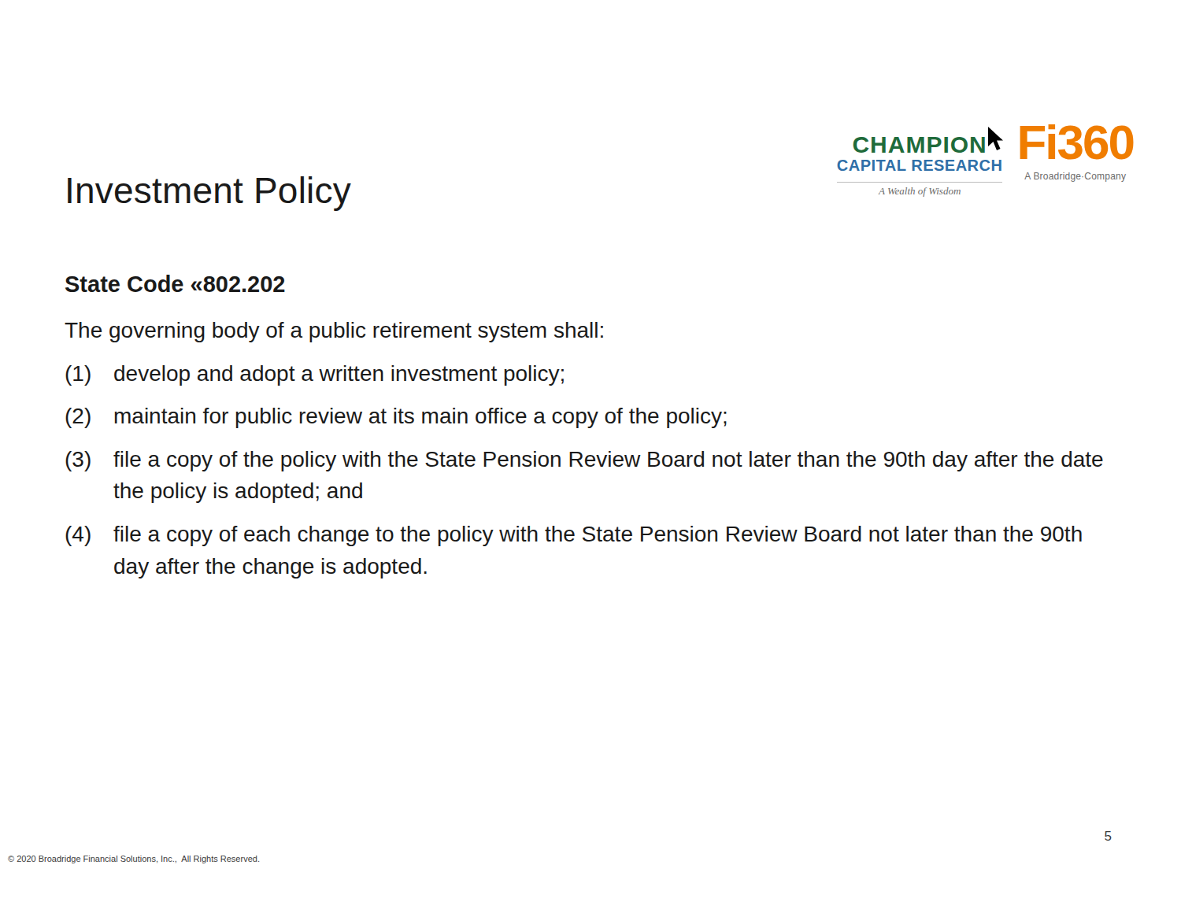CHAMPION
CAPITAL RESEARCH
A Wealth of Wisdom
Fi360
A Broadridge·Company
Investment Policy
State Code «802.202
The governing body of a public retirement system shall:
(1) develop and adopt a written investment policy;
(2) maintain for public review at its main office a copy of the policy;
(3) file a copy of the policy with the State Pension Review Board not later than the 90th day after the date the policy is adopted; and
(4) file a copy of each change to the policy with the State Pension Review Board not later than the 90th day after the change is adopted.
5
© 2020 Broadridge Financial Solutions, Inc., All Rights Reserved.